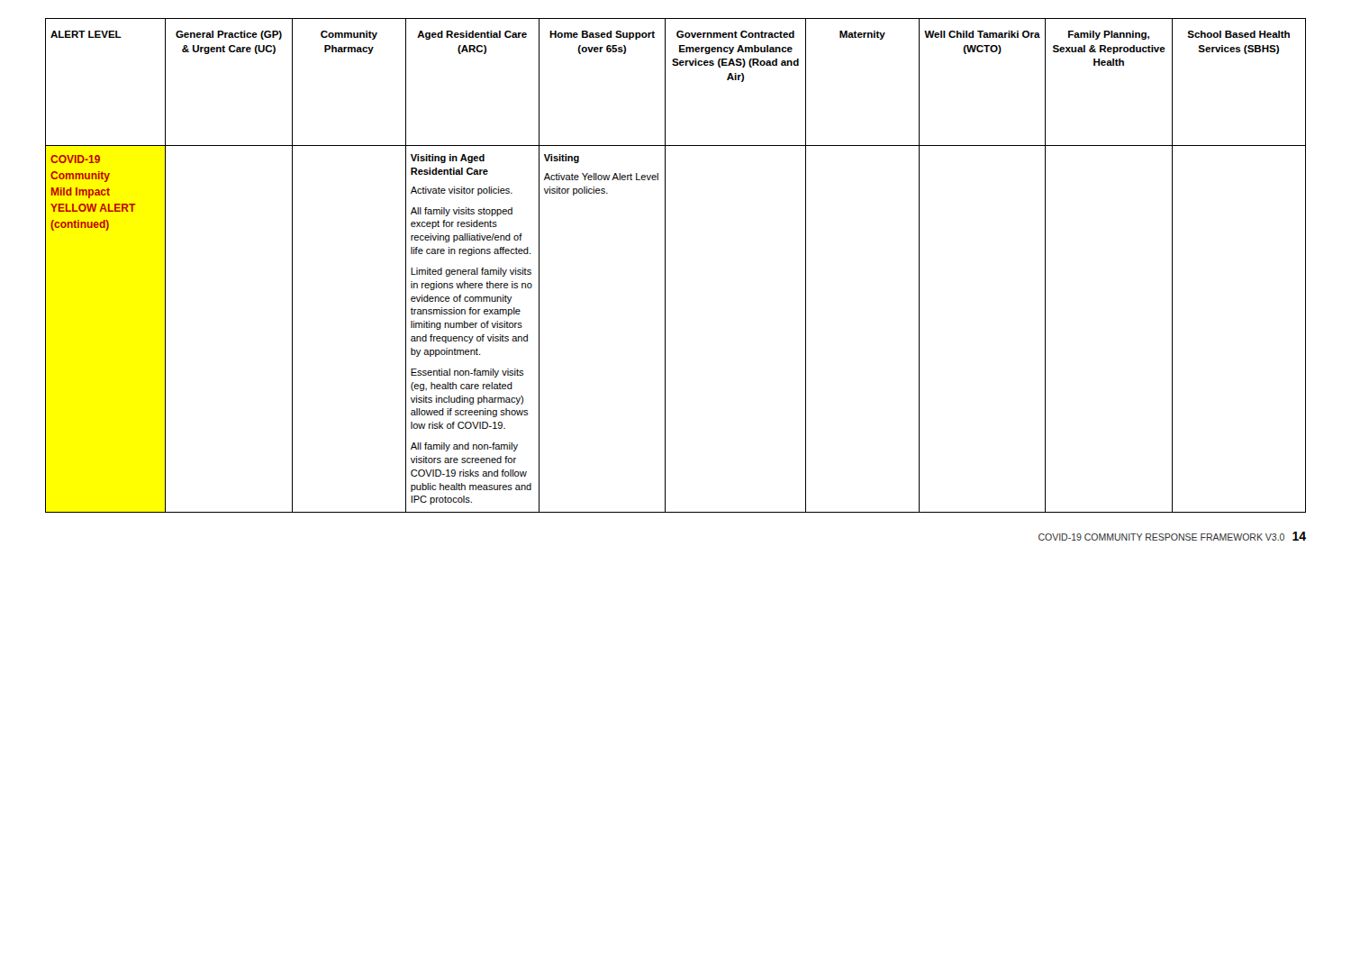| ALERT LEVEL | General Practice (GP) & Urgent Care (UC) | Community Pharmacy | Aged Residential Care (ARC) | Home Based Support (over 65s) | Government Contracted Emergency Ambulance Services (EAS) (Road and Air) | Maternity | Well Child Tamariki Ora (WCTO) | Family Planning, Sexual & Reproductive Health | School Based Health Services (SBHS) |
| --- | --- | --- | --- | --- | --- | --- | --- | --- | --- |
| COVID-19 Community Mild Impact YELLOW ALERT (continued) | | | Visiting in Aged Residential Care Activate visitor policies. All family visits stopped except for residents receiving palliative/end of life care in regions affected. Limited general family visits in regions where there is no evidence of community transmission for example limiting number of visitors and frequency of visits and by appointment. Essential non-family visits (eg, health care related visits including pharmacy) allowed if screening shows low risk of COVID-19. All family and non-family visitors are screened for COVID-19 risks and follow public health measures and IPC protocols. | Visiting Activate Yellow Alert Level visitor policies. | | | | | |
COVID-19 COMMUNITY RESPONSE FRAMEWORK V3.014